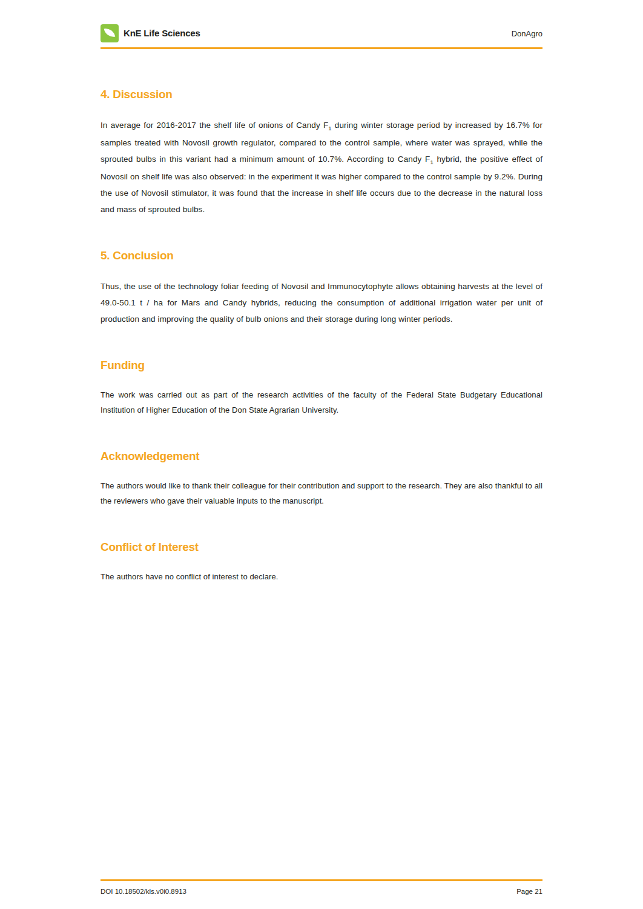KnE Life Sciences
DonAgro
4. Discussion
In average for 2016-2017 the shelf life of onions of Candy F1 during winter storage period by increased by 16.7% for samples treated with Novosil growth regulator, compared to the control sample, where water was sprayed, while the sprouted bulbs in this variant had a minimum amount of 10.7%. According to Candy F1 hybrid, the positive effect of Novosil on shelf life was also observed: in the experiment it was higher compared to the control sample by 9.2%. During the use of Novosil stimulator, it was found that the increase in shelf life occurs due to the decrease in the natural loss and mass of sprouted bulbs.
5. Conclusion
Thus, the use of the technology foliar feeding of Novosil and Immunocytophyte allows obtaining harvests at the level of 49.0-50.1 t / ha for Mars and Candy hybrids, reducing the consumption of additional irrigation water per unit of production and improving the quality of bulb onions and their storage during long winter periods.
Funding
The work was carried out as part of the research activities of the faculty of the Federal State Budgetary Educational Institution of Higher Education of the Don State Agrarian University.
Acknowledgement
The authors would like to thank their colleague for their contribution and support to the research. They are also thankful to all the reviewers who gave their valuable inputs to the manuscript.
Conflict of Interest
The authors have no conflict of interest to declare.
DOI 10.18502/kls.v0i0.8913 Page 21